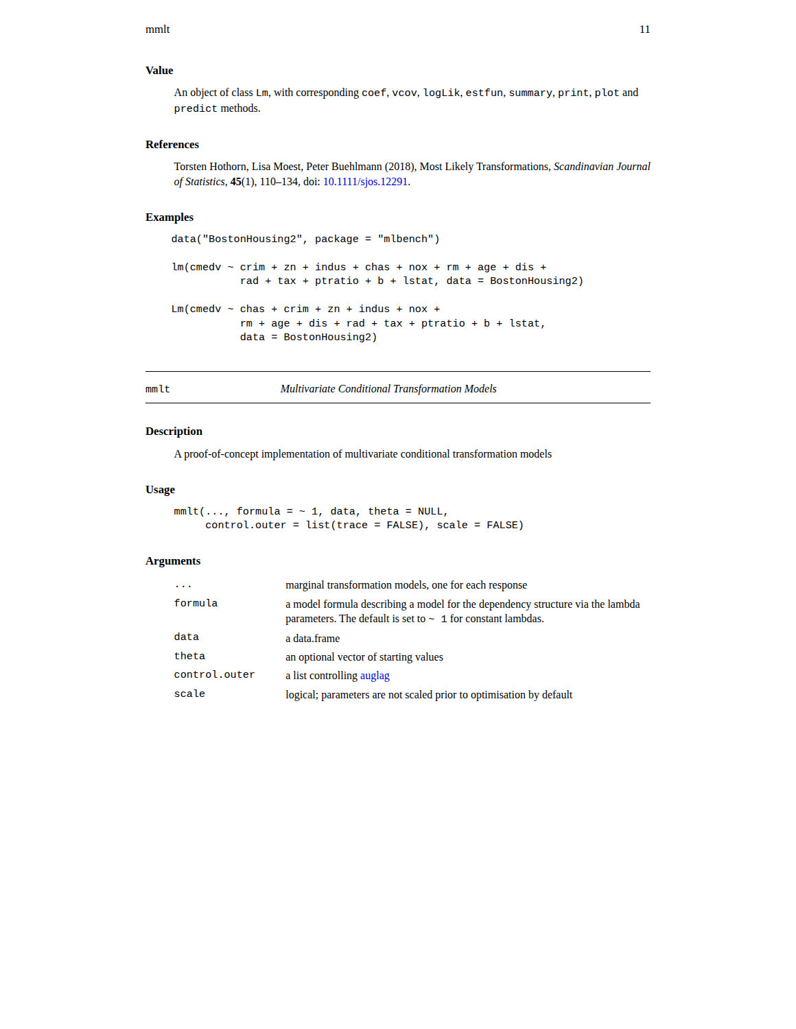mmlt 11
Value
An object of class Lm, with corresponding coef, vcov, logLik, estfun, summary, print, plot and predict methods.
References
Torsten Hothorn, Lisa Moest, Peter Buehlmann (2018), Most Likely Transformations, Scandinavian Journal of Statistics, 45(1), 110–134, doi: 10.1111/sjos.12291.
Examples
  data("BostonHousing2", package = "mlbench")

  lm(cmedv ~ crim + zn + indus + chas + nox + rm + age + dis +
             rad + tax + ptratio + b + lstat, data = BostonHousing2)

  Lm(cmedv ~ chas + crim + zn + indus + nox +
             rm + age + dis + rad + tax + ptratio + b + lstat,
             data = BostonHousing2)
mmlt Multivariate Conditional Transformation Models
Description
A proof-of-concept implementation of multivariate conditional transformation models
Usage
mmlt(..., formula = ~ 1, data, theta = NULL,
     control.outer = list(trace = FALSE), scale = FALSE)
Arguments
| ... | marginal transformation models, one for each response |
| formula | a model formula describing a model for the dependency structure via the lambda parameters. The default is set to ~ 1 for constant lambdas. |
| data | a data.frame |
| theta | an optional vector of starting values |
| control.outer | a list controlling auglag |
| scale | logical; parameters are not scaled prior to optimisation by default |